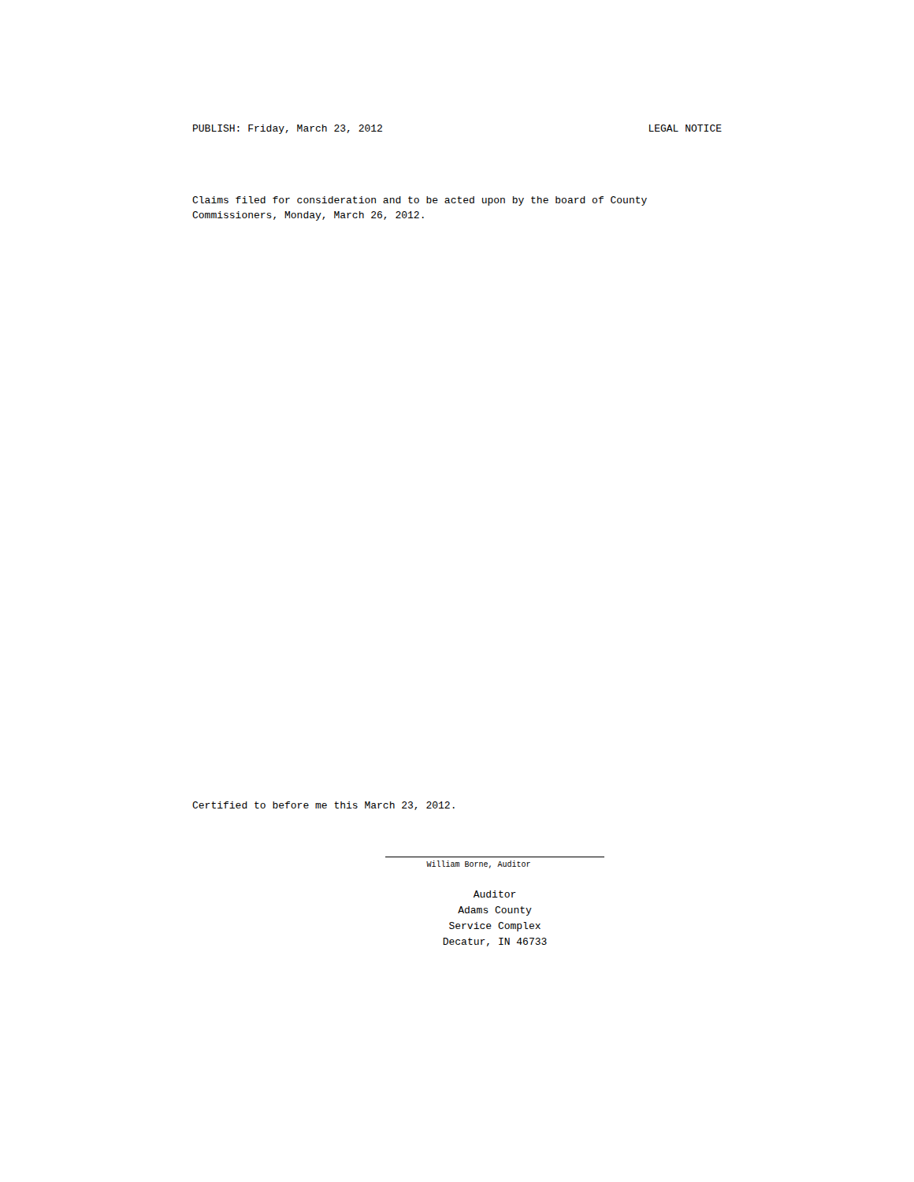PUBLISH: Friday, March 23, 2012
LEGAL NOTICE
Claims filed for consideration and to be acted upon by the board of County
Commissioners, Monday, March 26, 2012.
Certified to before me this March 23, 2012.
William Borne, Auditor
Auditor
Adams County
Service Complex
Decatur, IN 46733